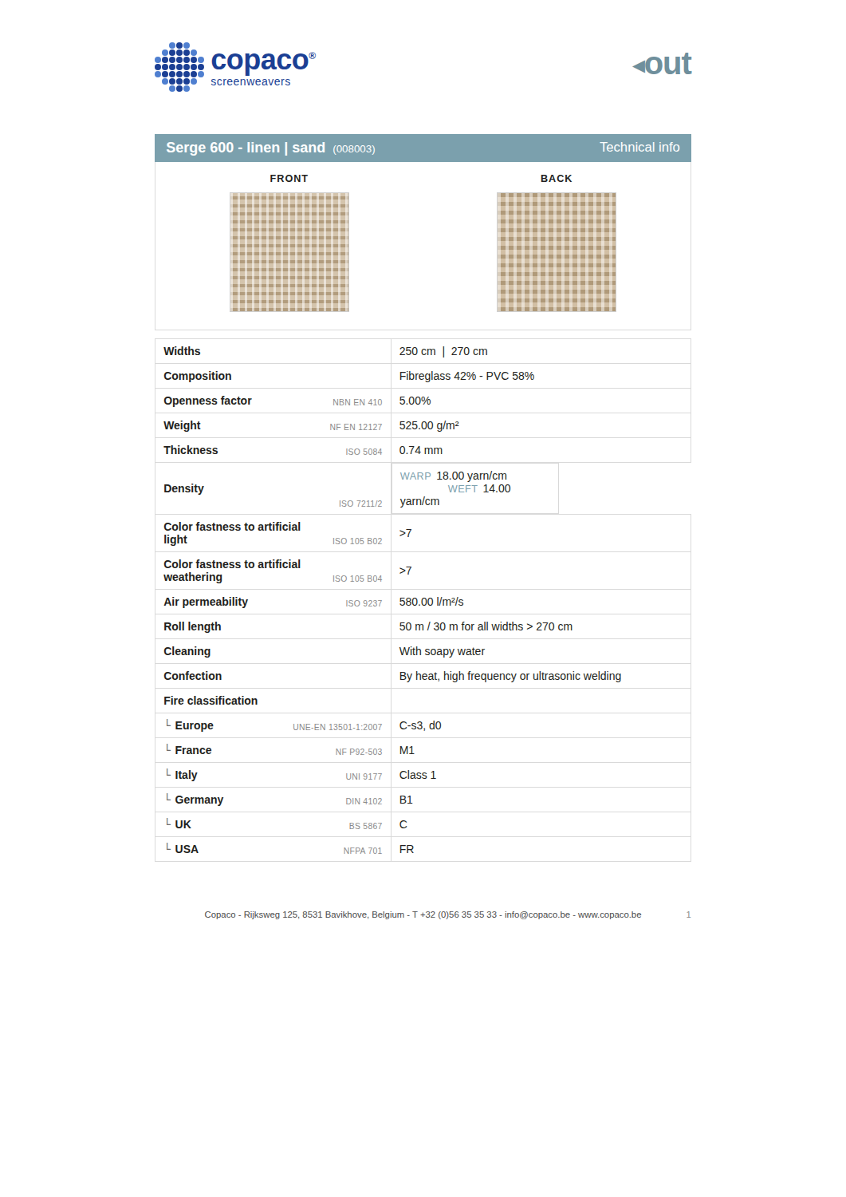copaco®
screenweavers
◂out
Serge 600 - linen | sand (008003)
Technical info
FRONT
BACK
| Widths | 250 cm / 270 cm |
| Composition | Fibreglass 42% - PVC 58% |
| Openness factor NBN EN 410 | 5.00% |
| Weight NF EN 12127 | 525.00 g/m² |
| Thickness ISO 5084 | 0.74 mm |
| Density ISO 7211/2 | WARP 18.00 yarn/cm WEFT 14.00 yarn/cm |
| Color fastness to artificial light ISO 105 B02 | >7 |
| Color fastness to artificial weathering ISO 105 B04 | >7 |
| Air permeability ISO 9237 | 580.00 l/m²/s |
| Roll length | 50 m / 30 m for all widths > 270 cm |
| Cleaning | With soapy water |
| Confection | By heat, high frequency or ultrasonic welding |
| Fire classification | |
| └ Europe UNE-EN 13501-1:2007 | C-s3, d0 |
| └ France NF P92-503 | M1 |
| └ Italy UNI 9177 | Class 1 |
| └ Germany DIN 4102 | B1 |
| └ UK BS 5867 | C |
| └ USA NFPA 701 | FR |
Copaco - Rijksweg 125, 8531 Bavikhove, Belgium - T +32 (0)56 35 35 33 - info@copaco.be - www.copaco.be
1